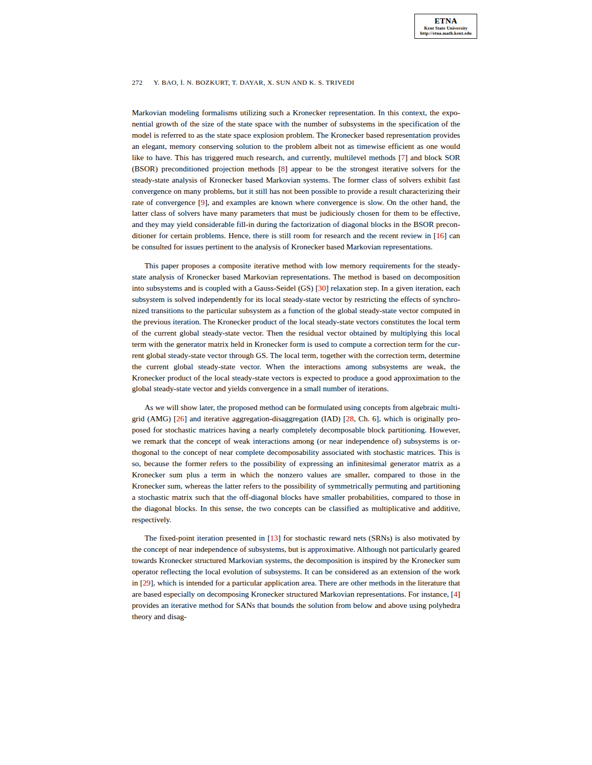ETNA
Kent State University
http://etna.math.kent.edu
272 Y. BAO, İ. N. BOZKURT, T. DAYAR, X. SUN AND K. S. TRIVEDI
Markovian modeling formalisms utilizing such a Kronecker representation. In this context, the exponential growth of the size of the state space with the number of subsystems in the specification of the model is referred to as the state space explosion problem. The Kronecker based representation provides an elegant, memory conserving solution to the problem albeit not as timewise efficient as one would like to have. This has triggered much research, and currently, multilevel methods [7] and block SOR (BSOR) preconditioned projection methods [8] appear to be the strongest iterative solvers for the steady-state analysis of Kronecker based Markovian systems. The former class of solvers exhibit fast convergence on many problems, but it still has not been possible to provide a result characterizing their rate of convergence [9], and examples are known where convergence is slow. On the other hand, the latter class of solvers have many parameters that must be judiciously chosen for them to be effective, and they may yield considerable fill-in during the factorization of diagonal blocks in the BSOR preconditioner for certain problems. Hence, there is still room for research and the recent review in [16] can be consulted for issues pertinent to the analysis of Kronecker based Markovian representations.
This paper proposes a composite iterative method with low memory requirements for the steady-state analysis of Kronecker based Markovian representations. The method is based on decomposition into subsystems and is coupled with a Gauss-Seidel (GS) [30] relaxation step. In a given iteration, each subsystem is solved independently for its local steady-state vector by restricting the effects of synchronized transitions to the particular subsystem as a function of the global steady-state vector computed in the previous iteration. The Kronecker product of the local steady-state vectors constitutes the local term of the current global steady-state vector. Then the residual vector obtained by multiplying this local term with the generator matrix held in Kronecker form is used to compute a correction term for the current global steady-state vector through GS. The local term, together with the correction term, determine the current global steady-state vector. When the interactions among subsystems are weak, the Kronecker product of the local steady-state vectors is expected to produce a good approximation to the global steady-state vector and yields convergence in a small number of iterations.
As we will show later, the proposed method can be formulated using concepts from algebraic multigrid (AMG) [26] and iterative aggregation-disaggregation (IAD) [28, Ch. 6], which is originally proposed for stochastic matrices having a nearly completely decomposable block partitioning. However, we remark that the concept of weak interactions among (or near independence of) subsystems is orthogonal to the concept of near complete decomposability associated with stochastic matrices. This is so, because the former refers to the possibility of expressing an infinitesimal generator matrix as a Kronecker sum plus a term in which the nonzero values are smaller, compared to those in the Kronecker sum, whereas the latter refers to the possibility of symmetrically permuting and partitioning a stochastic matrix such that the off-diagonal blocks have smaller probabilities, compared to those in the diagonal blocks. In this sense, the two concepts can be classified as multiplicative and additive, respectively.
The fixed-point iteration presented in [13] for stochastic reward nets (SRNs) is also motivated by the concept of near independence of subsystems, but is approximative. Although not particularly geared towards Kronecker structured Markovian systems, the decomposition is inspired by the Kronecker sum operator reflecting the local evolution of subsystems. It can be considered as an extension of the work in [29], which is intended for a particular application area. There are other methods in the literature that are based especially on decomposing Kronecker structured Markovian representations. For instance, [4] provides an iterative method for SANs that bounds the solution from below and above using polyhedra theory and disag-